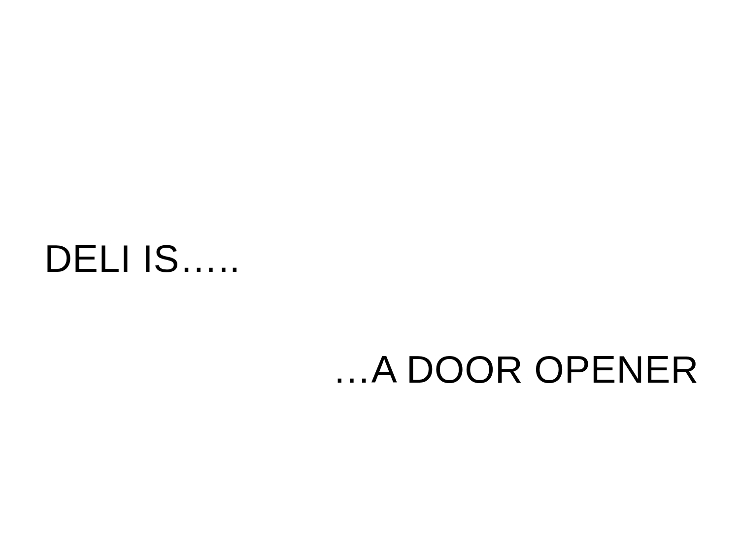DELI IS…..
…A DOOR OPENER